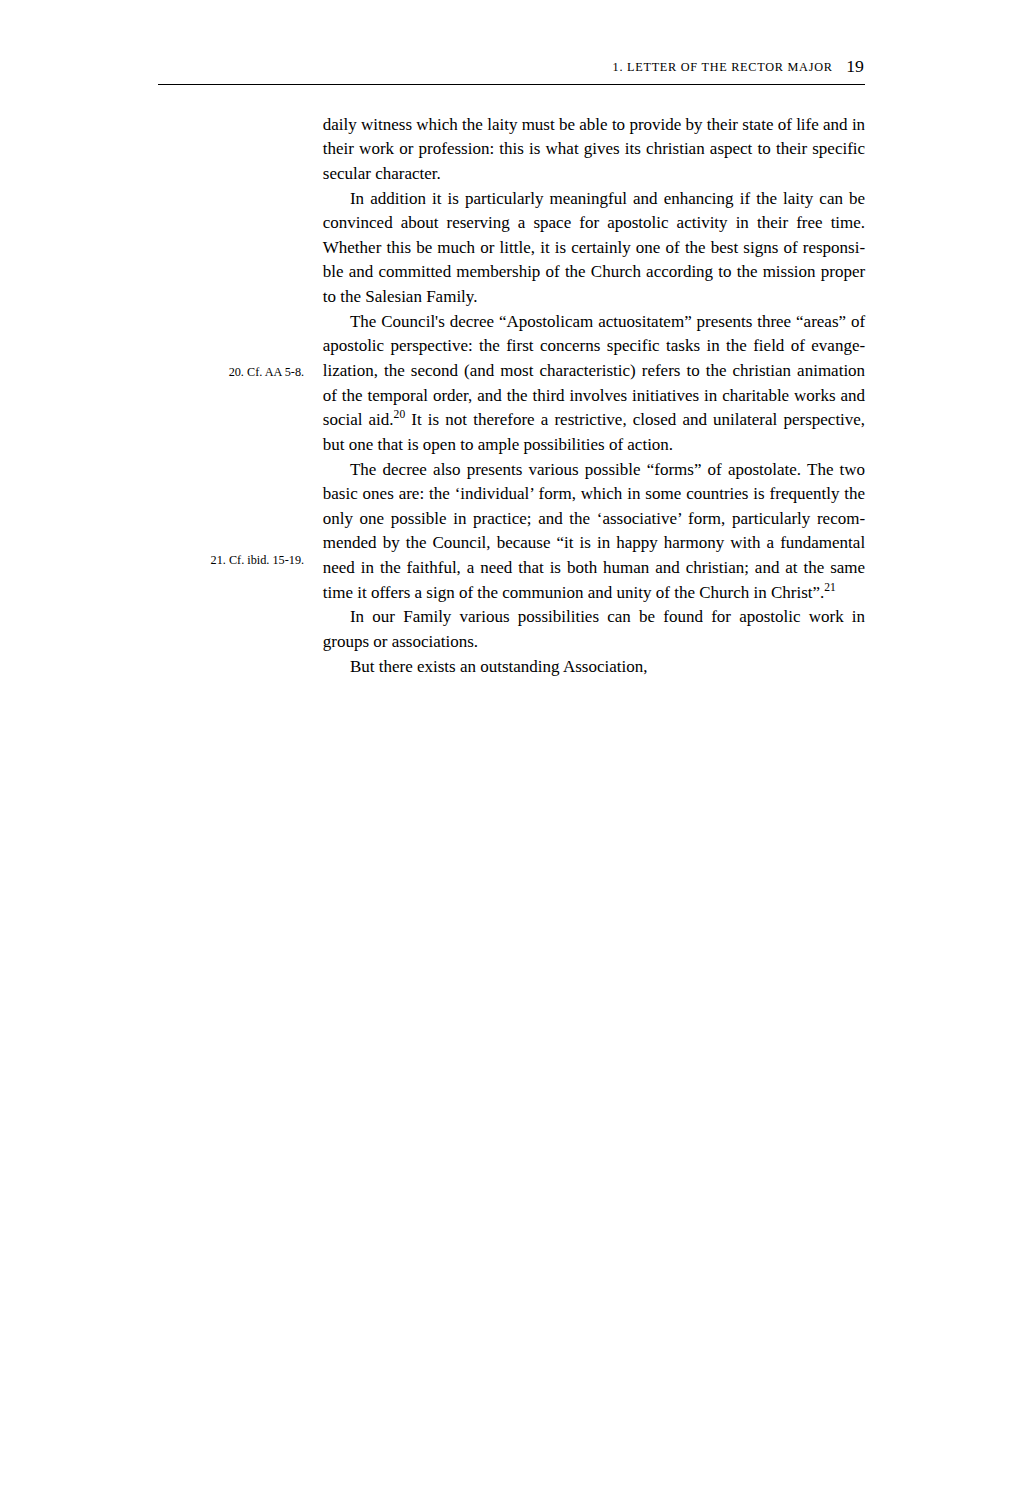1. Letter of the Rector Major 19
20. Cf. AA 5-8.
21. Cf. ibid. 15-19.
daily witness which the laity must be able to provide by their state of life and in their work or profession: this is what gives its christian aspect to their specific secular character.
In addition it is particularly meaningful and enhancing if the laity can be convinced about reserving a space for apostolic activity in their free time. Whether this be much or little, it is certainly one of the best signs of responsible and committed membership of the Church according to the mission proper to the Salesian Family.
The Council's decree “Apostolicam actuositatem” presents three “areas” of apostolic perspective: the first concerns specific tasks in the field of evangelization, the second (and most characteristic) refers to the christian animation of the temporal order, and the third involves initiatives in charitable works and social aid.20 It is not therefore a restrictive, closed and unilateral perspective, but one that is open to ample possibilities of action.
The decree also presents various possible “forms” of apostolate. The two basic ones are: the ‘individual’ form, which in some countries is frequently the only one possible in practice; and the ‘associative’ form, particularly recommended by the Council, because “it is in happy harmony with a fundamental need in the faithful, a need that is both human and christian; and at the same time it offers a sign of the communion and unity of the Church in Christ”.21
In our Family various possibilities can be found for apostolic work in groups or associations.
But there exists an outstanding Association,